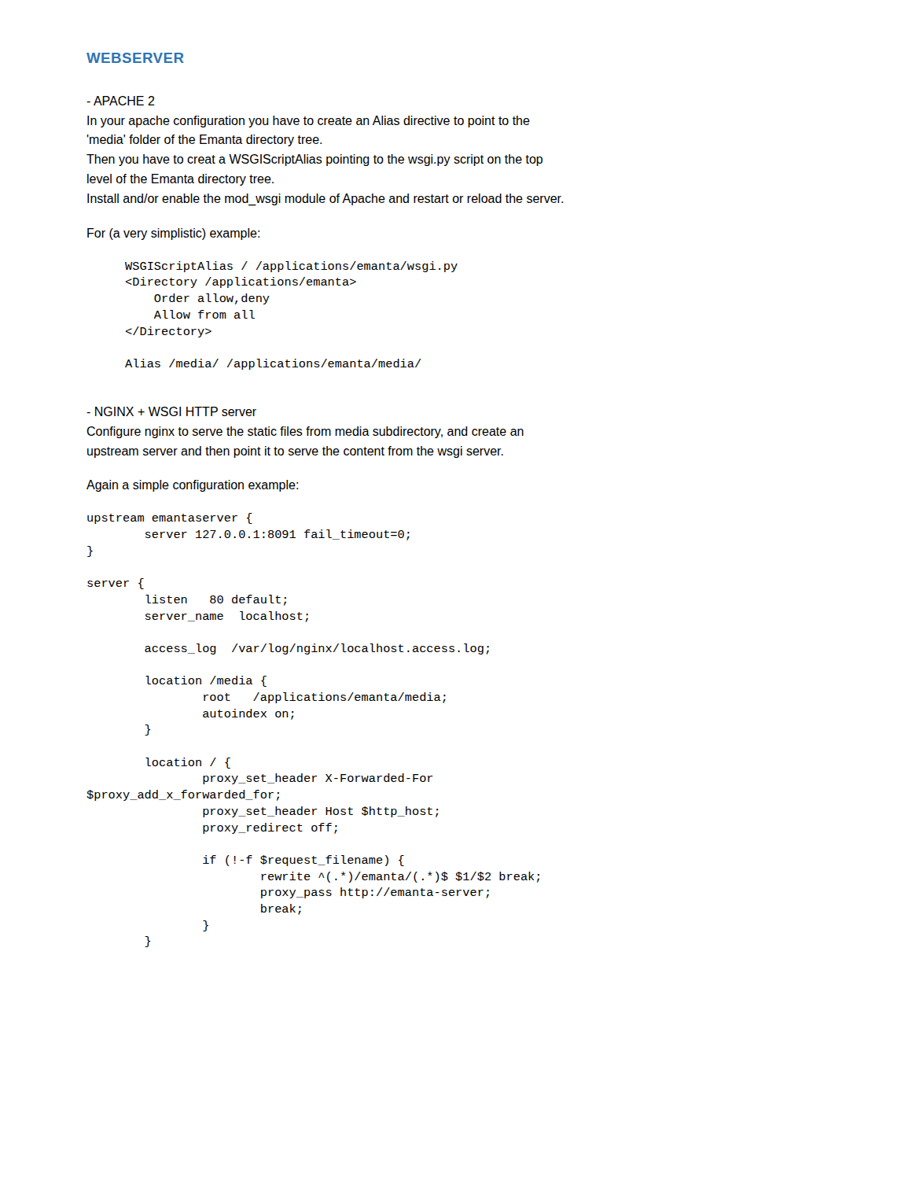WEBSERVER
- APACHE 2
In your apache configuration you have to create an Alias directive to point to the
'media' folder of the Emanta directory tree.
Then you have to creat a WSGIScriptAlias pointing to the wsgi.py script on the top
level of the Emanta directory tree.
Install and/or enable the mod_wsgi module of Apache and restart or reload the server.
For (a very simplistic) example:
WSGIScriptAlias / /applications/emanta/wsgi.py
<Directory /applications/emanta>
    Order allow,deny
    Allow from all
</Directory>

Alias /media/ /applications/emanta/media/
- NGINX + WSGI HTTP server
Configure nginx to serve the static files from media subdirectory, and create an
upstream server and then point it to serve the content from the wsgi server.
Again a simple configuration example:
upstream emantaserver {
        server 127.0.0.1:8091 fail_timeout=0;
}

server {
        listen   80 default;
        server_name  localhost;

        access_log  /var/log/nginx/localhost.access.log;

        location /media {
                root   /applications/emanta/media;
                autoindex on;
        }

        location / {
                proxy_set_header X-Forwarded-For
$proxy_add_x_forwarded_for;
                proxy_set_header Host $http_host;
                proxy_redirect off;

                if (!-f $request_filename) {
                        rewrite ^(.*)/emanta/(.*)$ $1/$2 break;
                        proxy_pass http://emanta-server;
                        break;
                }
        }